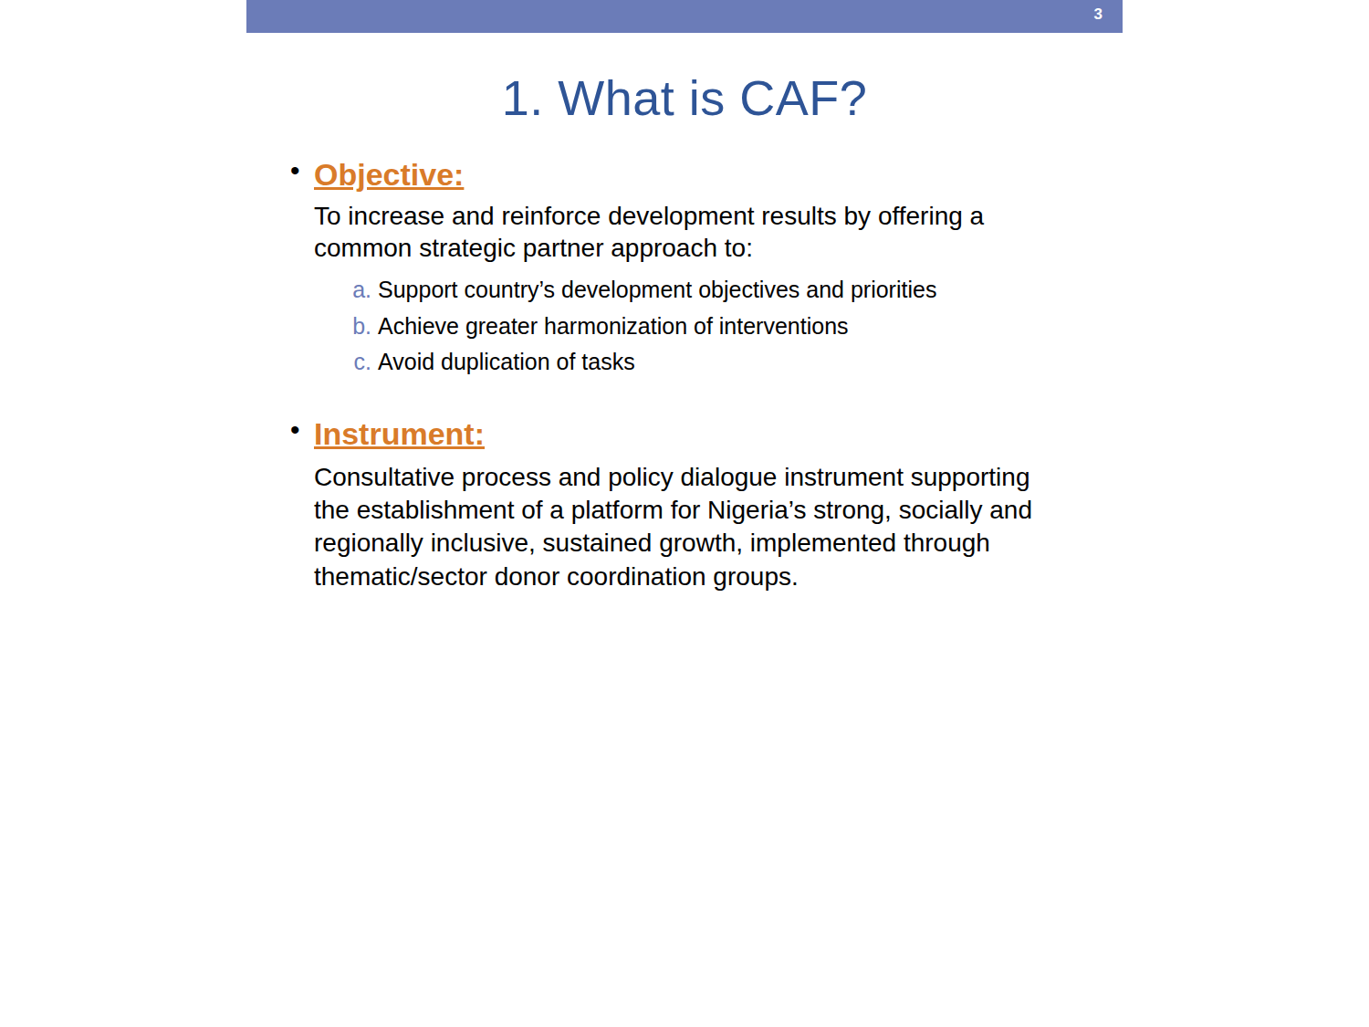3
1. What is CAF?
Objective:
To increase and reinforce development results by offering a common strategic partner approach to:
Support country’s development objectives and priorities
Achieve greater harmonization of interventions
Avoid duplication of tasks
Instrument:
Consultative process and policy dialogue instrument supporting the establishment of a platform for Nigeria’s strong, socially and regionally inclusive, sustained growth, implemented through thematic/sector donor coordination groups.